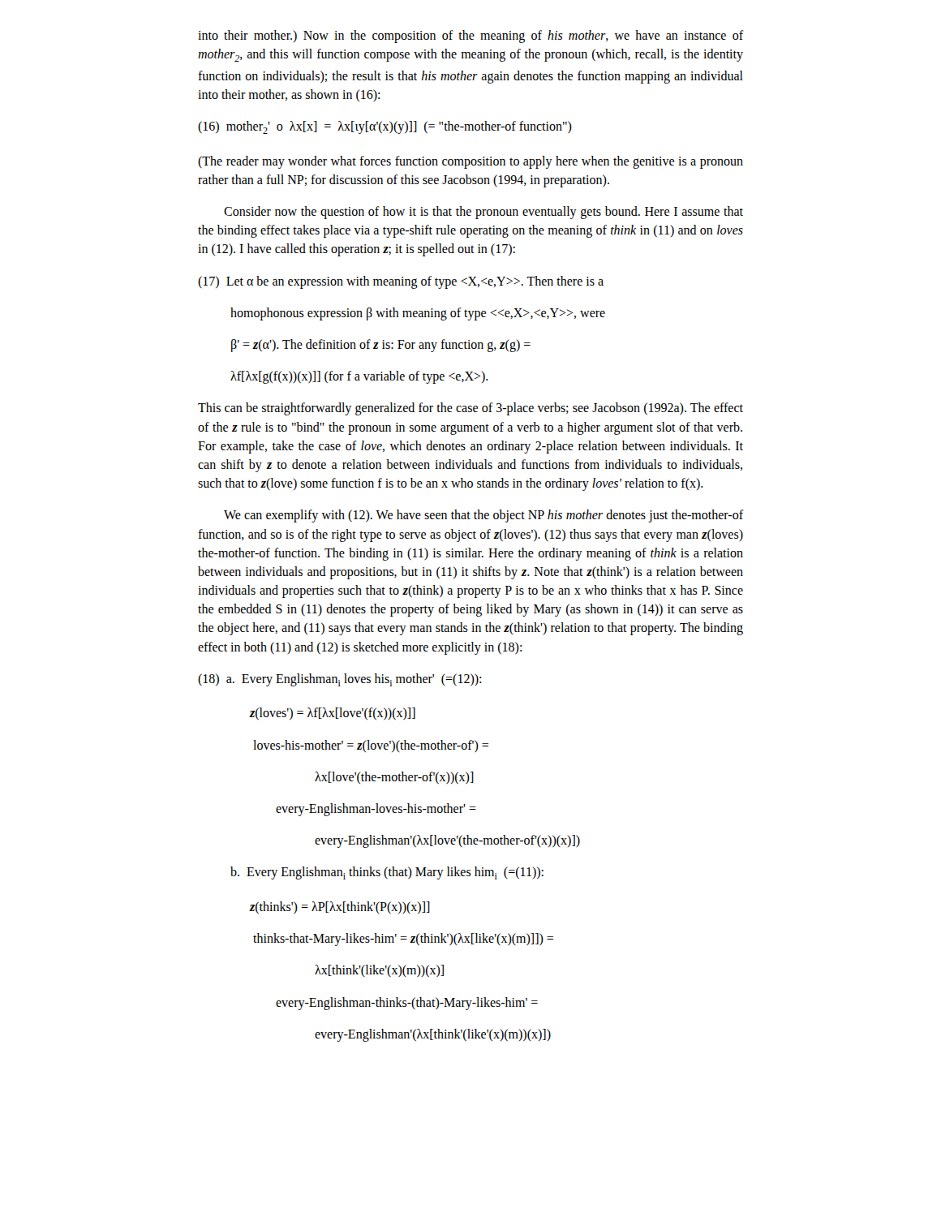into their mother.) Now in the composition of the meaning of his mother, we have an instance of mother2, and this will function compose with the meaning of the pronoun (which, recall, is the identity function on individuals); the result is that his mother again denotes the function mapping an individual into their mother, as shown in (16):
(16) mother2' o λx[x] = λx[ιy[α'(x)(y)]] (= "the-mother-of function")
(The reader may wonder what forces function composition to apply here when the genitive is a pronoun rather than a full NP; for discussion of this see Jacobson (1994, in preparation).
Consider now the question of how it is that the pronoun eventually gets bound. Here I assume that the binding effect takes place via a type-shift rule operating on the meaning of think in (11) and on loves in (12). I have called this operation z; it is spelled out in (17):
(17) Let α be an expression with meaning of type <X,<e,Y>>. Then there is a
homophonous expression β with meaning of type <<e,X>,<e,Y>>, were
β' = z(α'). The definition of z is: For any function g, z(g) =
λf[λx[g(f(x))(x)]] (for f a variable of type <e,X>).
This can be straightforwardly generalized for the case of 3-place verbs; see Jacobson (1992a). The effect of the z rule is to "bind" the pronoun in some argument of a verb to a higher argument slot of that verb. For example, take the case of love, which denotes an ordinary 2-place relation between individuals. It can shift by z to denote a relation between individuals and functions from individuals to individuals, such that to z(love) some function f is to be an x who stands in the ordinary loves' relation to f(x).
We can exemplify with (12). We have seen that the object NP his mother denotes just the-mother-of function, and so is of the right type to serve as object of z(loves'). (12) thus says that every man z(loves) the-mother-of function. The binding in (11) is similar. Here the ordinary meaning of think is a relation between individuals and propositions, but in (11) it shifts by z. Note that z(think') is a relation between individuals and properties such that to z(think) a property P is to be an x who thinks that x has P. Since the embedded S in (11) denotes the property of being liked by Mary (as shown in (14)) it can serve as the object here, and (11) says that every man stands in the z(think') relation to that property. The binding effect in both (11) and (12) is sketched more explicitly in (18):
(18) a. Every Englishmani loves hisi mother' (=(12)):
z(loves') = λf[λx[love'(f(x))(x)]]
loves-his-mother' = z(love')(the-mother-of') =
λx[love'(the-mother-of'(x))(x)]
every-Englishman-loves-his-mother' =
every-Englishman'(λx[love'(the-mother-of'(x))(x)])
b. Every Englishmani thinks (that) Mary likes himi (=(11)):
z(thinks') = λP[λx[think'(P(x))(x)]]
thinks-that-Mary-likes-him' = z(think')(λx[like'(x)(m)]]) =
λx[think'(like'(x)(m))(x)]
every-Englishman-thinks-(that)-Mary-likes-him' =
every-Englishman'(λx[think'(like'(x)(m))(x)])